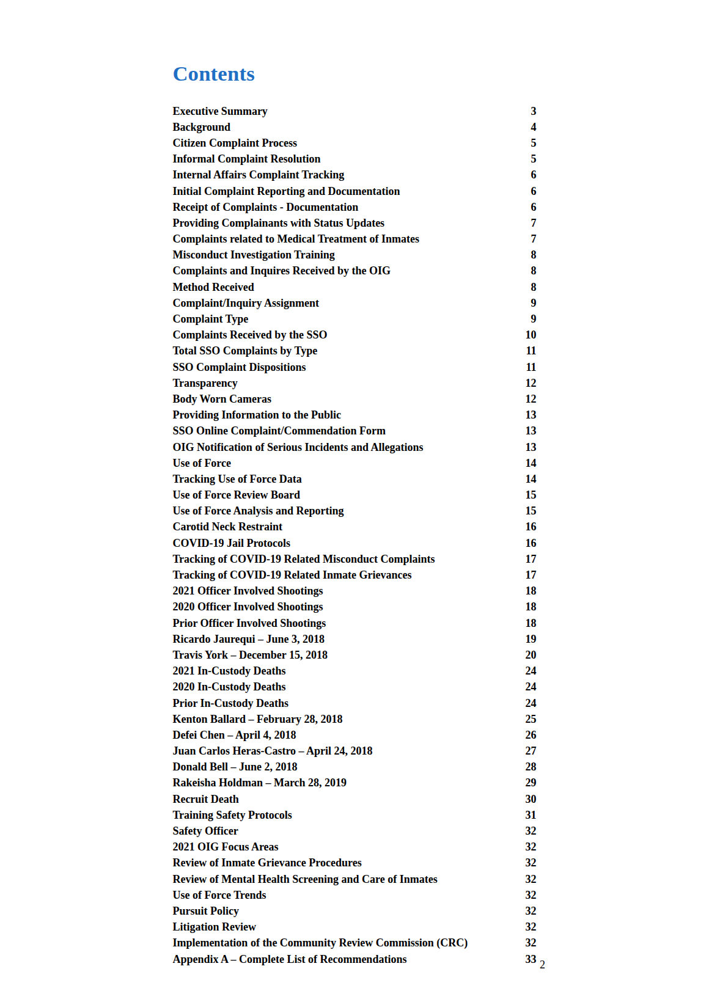Contents
| Executive Summary | 3 |
| Background | 4 |
| Citizen Complaint Process | 5 |
| Informal Complaint Resolution | 5 |
| Internal Affairs Complaint Tracking | 6 |
| Initial Complaint Reporting and Documentation | 6 |
| Receipt of Complaints - Documentation | 6 |
| Providing Complainants with Status Updates | 7 |
| Complaints related to Medical Treatment of Inmates | 7 |
| Misconduct Investigation Training | 8 |
| Complaints and Inquires Received by the OIG | 8 |
| Method Received | 8 |
| Complaint/Inquiry Assignment | 9 |
| Complaint Type | 9 |
| Complaints Received by the SSO | 10 |
| Total SSO Complaints by Type | 11 |
| SSO Complaint Dispositions | 11 |
| Transparency | 12 |
| Body Worn Cameras | 12 |
| Providing Information to the Public | 13 |
| SSO Online Complaint/Commendation Form | 13 |
| OIG Notification of Serious Incidents and Allegations | 13 |
| Use of Force | 14 |
| Tracking Use of Force Data | 14 |
| Use of Force Review Board | 15 |
| Use of Force Analysis and Reporting | 15 |
| Carotid Neck Restraint | 16 |
| COVID-19 Jail Protocols | 16 |
| Tracking of COVID-19 Related Misconduct Complaints | 17 |
| Tracking of COVID-19 Related Inmate Grievances | 17 |
| 2021 Officer Involved Shootings | 18 |
| 2020 Officer Involved Shootings | 18 |
| Prior Officer Involved Shootings | 18 |
| Ricardo Jaurequi – June 3, 2018 | 19 |
| Travis York – December 15, 2018 | 20 |
| 2021 In-Custody Deaths | 24 |
| 2020 In-Custody Deaths | 24 |
| Prior In-Custody Deaths | 24 |
| Kenton Ballard – February 28, 2018 | 25 |
| Defei Chen – April 4, 2018 | 26 |
| Juan Carlos Heras-Castro – April 24, 2018 | 27 |
| Donald Bell – June 2, 2018 | 28 |
| Rakeisha Holdman – March 28, 2019 | 29 |
| Recruit Death | 30 |
| Training Safety Protocols | 31 |
| Safety Officer | 32 |
| 2021 OIG Focus Areas | 32 |
| Review of Inmate Grievance Procedures | 32 |
| Review of Mental Health Screening and Care of Inmates | 32 |
| Use of Force Trends | 32 |
| Pursuit Policy | 32 |
| Litigation Review | 32 |
| Implementation of the Community Review Commission (CRC) | 32 |
| Appendix A – Complete List of Recommendations | 33 |
2